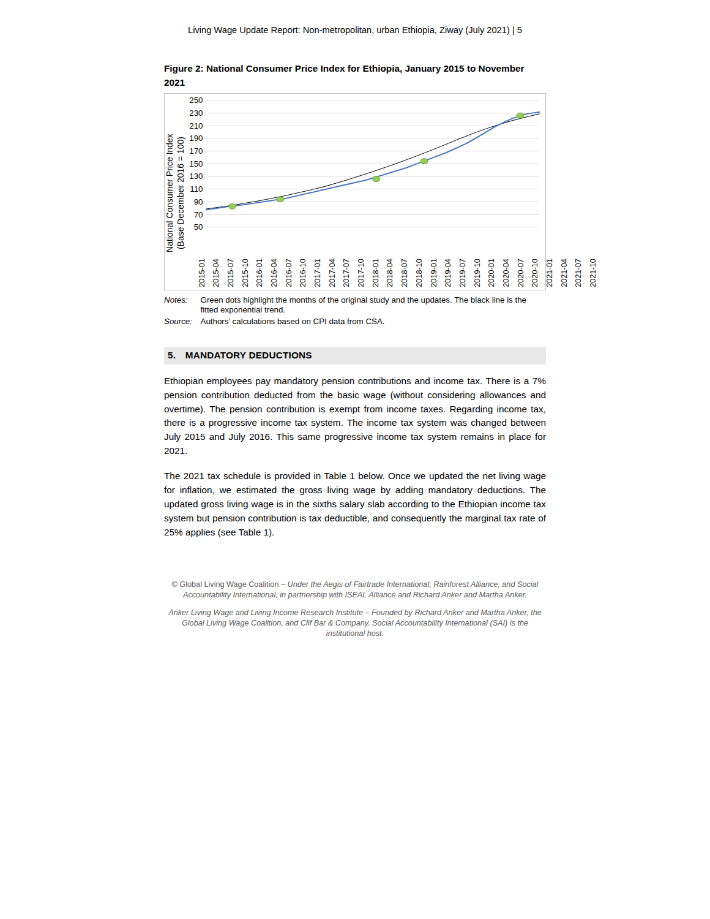Living Wage Update Report: Non-metropolitan, urban Ethiopia, Ziway (July 2021) | 5
Figure 2: National Consumer Price Index for Ethiopia, January 2015 to November 2021
National Consumer Price Index
(Base December 2016 = 100)
250
230
210
190
170
150
130
110
90
70
50
2015-01 2015-04 2015-07 2015-10 2016-01 2016-04 2016-07 2016-10 2017-01 2017-04 2017-07 2017-10 2018-01 2018-04 2018-07 2018-10 2019-01 2019-04 2019-07 2019-10 2020-01 2020-04 2020-07 2020-10 2021-01 2021-04 2021-07 2021-10
Notes:
Green dots highlight the months of the original study and the updates. The black line is the fitted exponential trend.
Source:
Authors’ calculations based on CPI data from CSA.
5. MANDATORY DEDUCTIONS
Ethiopian employees pay mandatory pension contributions and income tax. There is a 7% pension contribution deducted from the basic wage (without considering allowances and overtime). The pension contribution is exempt from income taxes. Regarding income tax, there is a progressive income tax system. The income tax system was changed between July 2015 and July 2016. This same progressive income tax system remains in place for 2021.
The 2021 tax schedule is provided in Table 1 below. Once we updated the net living wage for inflation, we estimated the gross living wage by adding mandatory deductions. The updated gross living wage is in the sixths salary slab according to the Ethiopian income tax system but pension contribution is tax deductible, and consequently the marginal tax rate of 25% applies (see Table 1).
© Global Living Wage Coalition – Under the Aegis of Fairtrade International, Rainforest Alliance, and Social Accountability International, in partnership with ISEAL Alliance and Richard Anker and Martha Anker.
Anker Living Wage and Living Income Research Institute – Founded by Richard Anker and Martha Anker, the Global Living Wage Coalition, and Clif Bar & Company. Social Accountability International (SAI) is the institutional host.